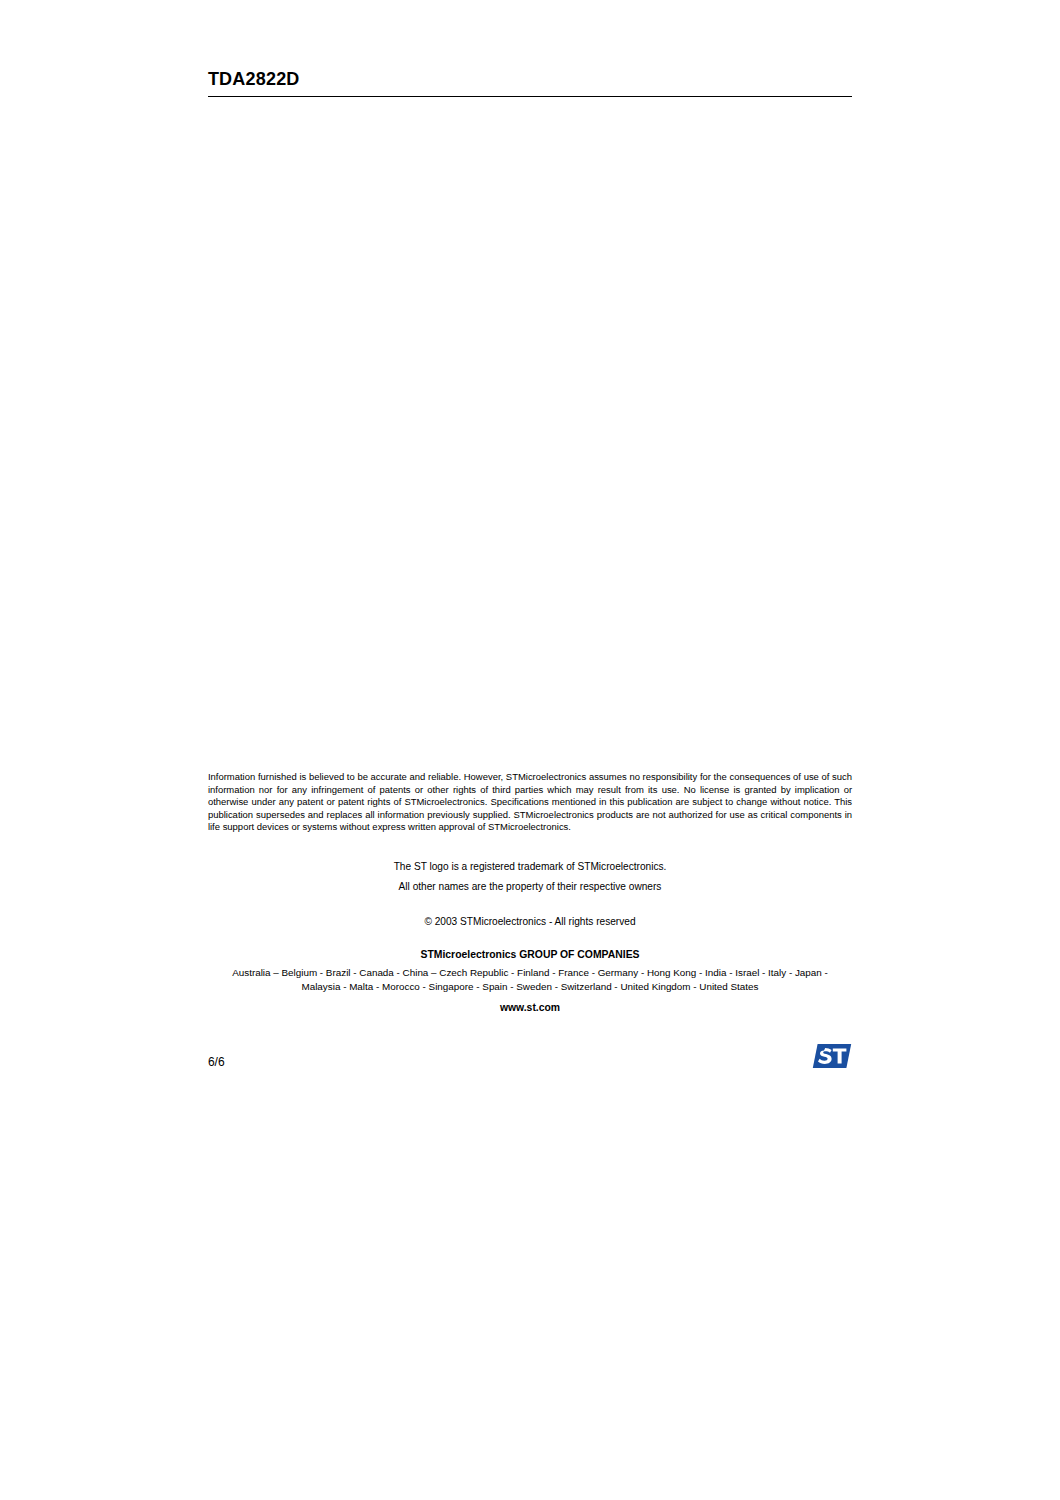TDA2822D
Information furnished is believed to be accurate and reliable. However, STMicroelectronics assumes no responsibility for the consequences of use of such information nor for any infringement of patents or other rights of third parties which may result from its use. No license is granted by implication or otherwise under any patent or patent rights of STMicroelectronics. Specifications mentioned in this publication are subject to change without notice. This publication supersedes and replaces all information previously supplied. STMicroelectronics products are not authorized for use as critical components in life support devices or systems without express written approval of STMicroelectronics.
The ST logo is a registered trademark of STMicroelectronics.
All other names are the property of their respective owners
© 2003 STMicroelectronics - All rights reserved
STMicroelectronics GROUP OF COMPANIES
Australia – Belgium - Brazil - Canada - China – Czech Republic - Finland - France - Germany - Hong Kong - India - Israel - Italy - Japan -
Malaysia - Malta - Morocco - Singapore - Spain - Sweden - Switzerland - United Kingdom - United States
www.st.com
6/6